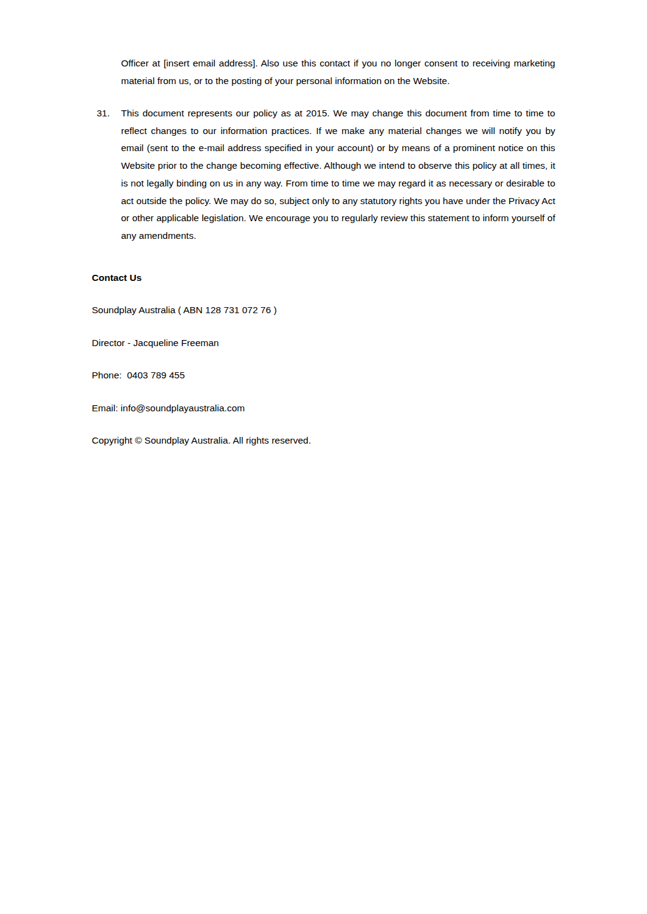Officer at [insert email address]. Also use this contact if you no longer consent to receiving marketing material from us, or to the posting of your personal information on the Website.
This document represents our policy as at 2015. We may change this document from time to time to reflect changes to our information practices. If we make any material changes we will notify you by email (sent to the e-mail address specified in your account) or by means of a prominent notice on this Website prior to the change becoming effective. Although we intend to observe this policy at all times, it is not legally binding on us in any way. From time to time we may regard it as necessary or desirable to act outside the policy. We may do so, subject only to any statutory rights you have under the Privacy Act or other applicable legislation. We encourage you to regularly review this statement to inform yourself of any amendments.
Contact Us
Soundplay Australia ( ABN 128 731 072 76 )
Director - Jacqueline Freeman
Phone: 0403 789 455
Email: info@soundplayaustralia.com
Copyright © Soundplay Australia. All rights reserved.